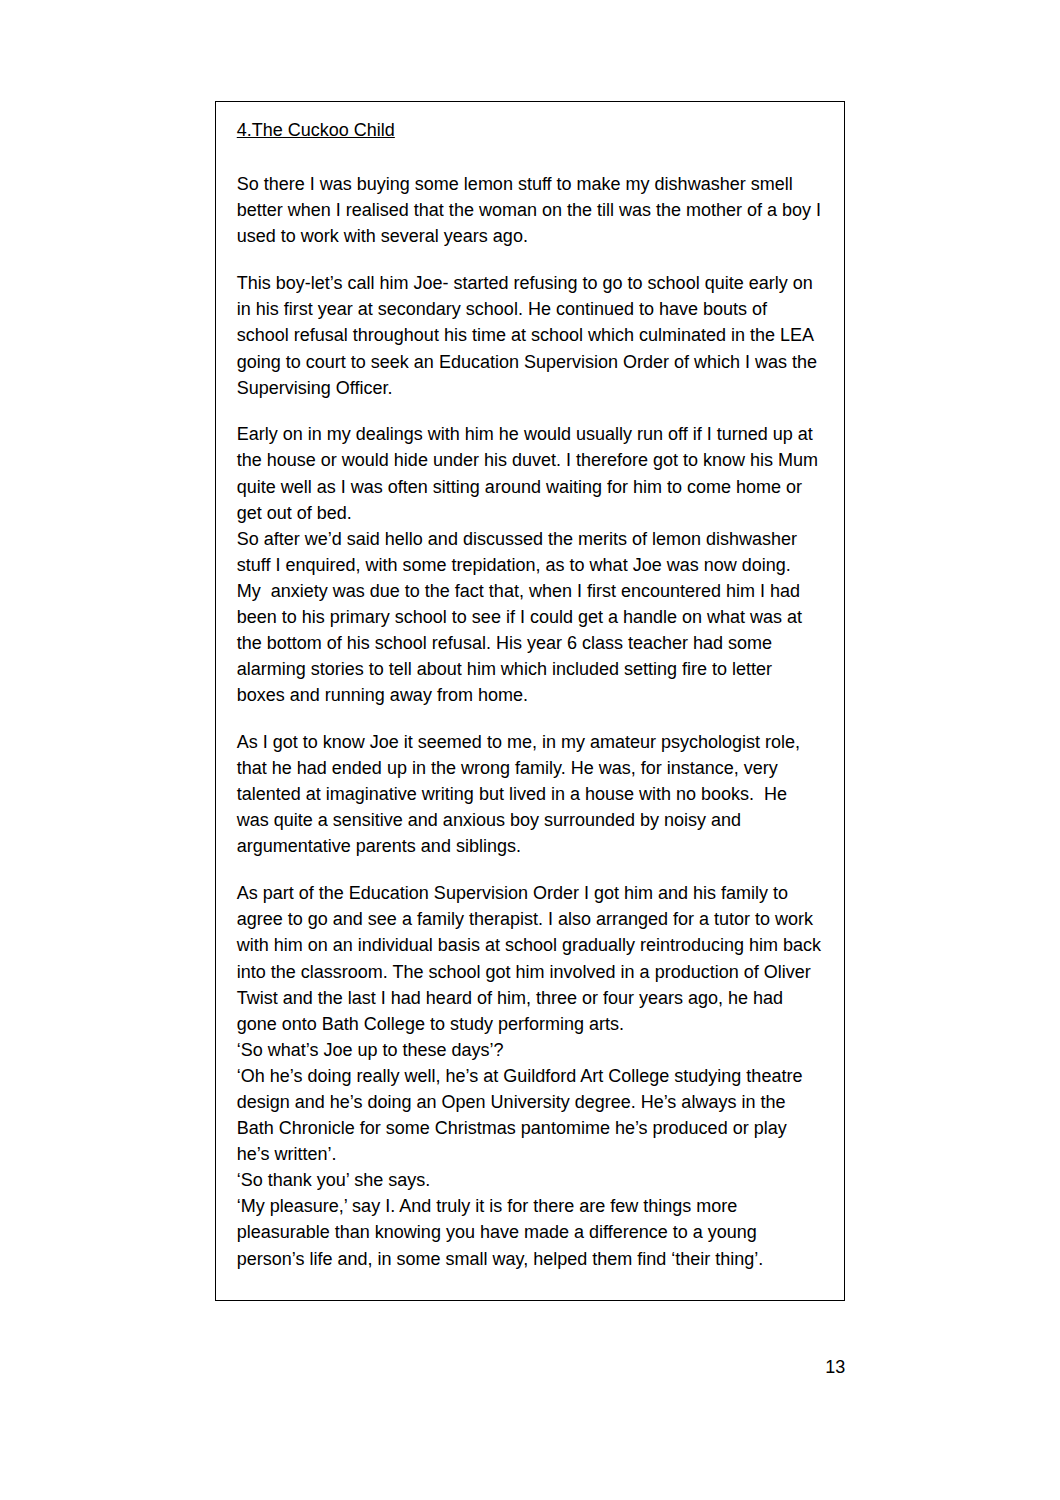4.The Cuckoo Child
So there I was buying some lemon stuff to make my dishwasher smell better when I realised that the woman on the till was the mother of a boy I used to work with several years ago.
This boy-let’s call him Joe- started refusing to go to school quite early on in his first year at secondary school. He continued to have bouts of school refusal throughout his time at school which culminated in the LEA going to court to seek an Education Supervision Order of which I was the Supervising Officer.
Early on in my dealings with him he would usually run off if I turned up at the house or would hide under his duvet. I therefore got to know his Mum quite well as I was often sitting around waiting for him to come home or get out of bed.
So after we’d said hello and discussed the merits of lemon dishwasher stuff I enquired, with some trepidation, as to what Joe was now doing. My anxiety was due to the fact that, when I first encountered him I had been to his primary school to see if I could get a handle on what was at the bottom of his school refusal. His year 6 class teacher had some alarming stories to tell about him which included setting fire to letter boxes and running away from home.
As I got to know Joe it seemed to me, in my amateur psychologist role, that he had ended up in the wrong family. He was, for instance, very talented at imaginative writing but lived in a house with no books. He was quite a sensitive and anxious boy surrounded by noisy and argumentative parents and siblings.
As part of the Education Supervision Order I got him and his family to agree to go and see a family therapist. I also arranged for a tutor to work with him on an individual basis at school gradually reintroducing him back into the classroom. The school got him involved in a production of Oliver Twist and the last I had heard of him, three or four years ago, he had gone onto Bath College to study performing arts.
‘So what’s Joe up to these days’?
‘Oh he’s doing really well, he’s at Guildford Art College studying theatre design and he’s doing an Open University degree. He’s always in the Bath Chronicle for some Christmas pantomime he’s produced or play he’s written’.
‘So thank you’ she says.
‘My pleasure,’ say I. And truly it is for there are few things more pleasurable than knowing you have made a difference to a young person’s life and, in some small way, helped them find ‘their thing’.
13